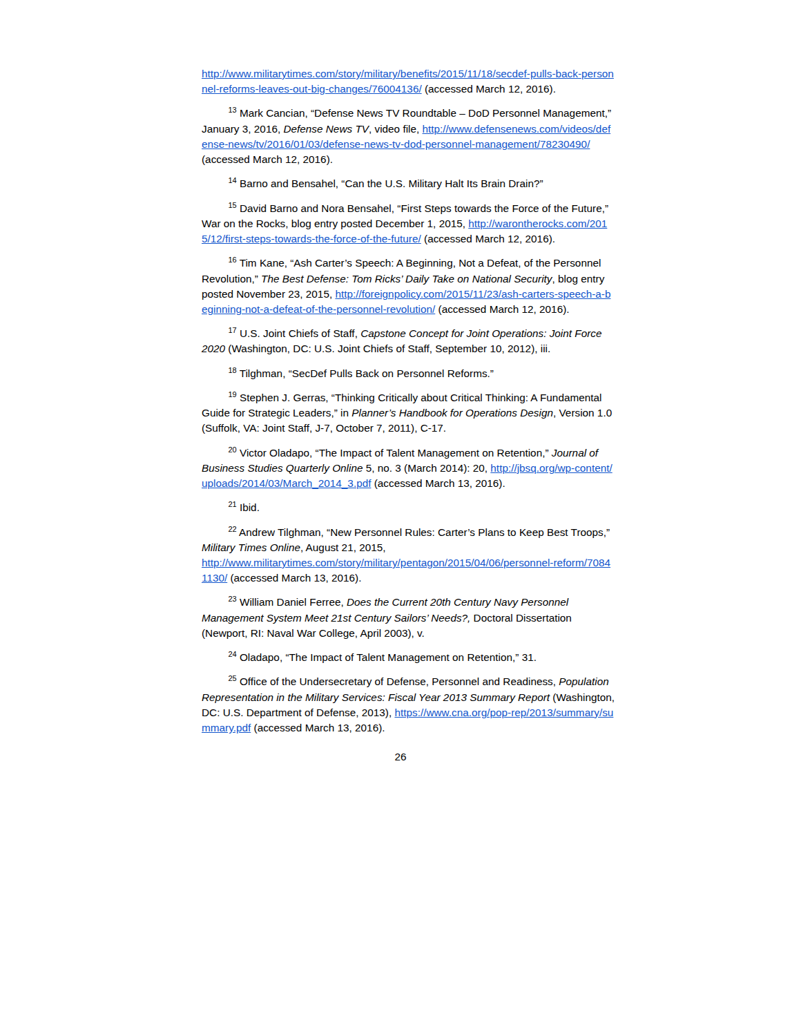http://www.militarytimes.com/story/military/benefits/2015/11/18/secdef-pulls-back-personnel-reforms-leaves-out-big-changes/76004136/ (accessed March 12, 2016).
13 Mark Cancian, “Defense News TV Roundtable – DoD Personnel Management,” January 3, 2016, Defense News TV, video file, http://www.defensenews.com/videos/defense-news/tv/2016/01/03/defense-news-tv-dod-personnel-management/78230490/ (accessed March 12, 2016).
14 Barno and Bensahel, “Can the U.S. Military Halt Its Brain Drain?”
15 David Barno and Nora Bensahel, “First Steps towards the Force of the Future,” War on the Rocks, blog entry posted December 1, 2015, http://warontherocks.com/2015/12/first-steps-towards-the-force-of-the-future/ (accessed March 12, 2016).
16 Tim Kane, “Ash Carter’s Speech: A Beginning, Not a Defeat, of the Personnel Revolution,” The Best Defense: Tom Ricks’ Daily Take on National Security, blog entry posted November 23, 2015, http://foreignpolicy.com/2015/11/23/ash-carters-speech-a-beginning-not-a-defeat-of-the-personnel-revolution/ (accessed March 12, 2016).
17 U.S. Joint Chiefs of Staff, Capstone Concept for Joint Operations: Joint Force 2020 (Washington, DC: U.S. Joint Chiefs of Staff, September 10, 2012), iii.
18 Tilghman, “SecDef Pulls Back on Personnel Reforms.”
19 Stephen J. Gerras, “Thinking Critically about Critical Thinking: A Fundamental Guide for Strategic Leaders,” in Planner’s Handbook for Operations Design, Version 1.0 (Suffolk, VA: Joint Staff, J-7, October 7, 2011), C-17.
20 Victor Oladapo, “The Impact of Talent Management on Retention,” Journal of Business Studies Quarterly Online 5, no. 3 (March 2014): 20, http://jbsq.org/wp-content/uploads/2014/03/March_2014_3.pdf (accessed March 13, 2016).
21 Ibid.
22 Andrew Tilghman, “New Personnel Rules: Carter’s Plans to Keep Best Troops,” Military Times Online, August 21, 2015,
http://www.militarytimes.com/story/military/pentagon/2015/04/06/personnel-reform/70841130/ (accessed March 13, 2016).
23 William Daniel Ferree, Does the Current 20th Century Navy Personnel Management System Meet 21st Century Sailors’ Needs?, Doctoral Dissertation (Newport, RI: Naval War College, April 2003), v.
24 Oladapo, “The Impact of Talent Management on Retention,” 31.
25 Office of the Undersecretary of Defense, Personnel and Readiness, Population Representation in the Military Services: Fiscal Year 2013 Summary Report (Washington, DC: U.S. Department of Defense, 2013), https://www.cna.org/pop-rep/2013/summary/summary.pdf (accessed March 13, 2016).
26